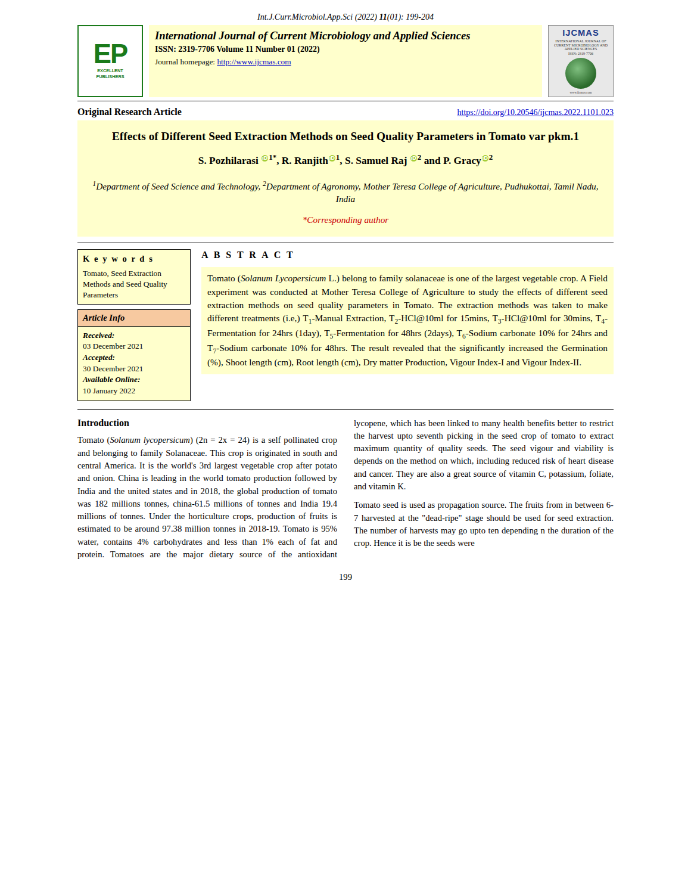Int.J.Curr.Microbiol.App.Sci (2022) 11(01): 199-204
EP
EXCELLENT
PUBLISHERS
International Journal of Current Microbiology and Applied Sciences
ISSN: 2319-7706 Volume 11 Number 01 (2022)
Journal homepage: http://www.ijcmas.com
IJCMAS
INTERNATIONAL JOURNAL OF
CURRENT MICROBIOLOGY AND
APPLIED SCIENCES
ISSN: 2319-7706
www.ijcmas.com
Original Research Article
https://doi.org/10.20546/ijcmas.2022.1101.023
Effects of Different Seed Extraction Methods on Seed Quality Parameters in Tomato var pkm.1
S. Pozhilarasi iD1*, R. RanjithiD1, S. Samuel Raj iD2 and P. GracyiD2
1Department of Seed Science and Technology, 2Department of Agronomy, Mother Teresa College of Agriculture, Pudhukottai, Tamil Nadu, India
*Corresponding author
K e y w o r d s
Tomato, Seed Extraction Methods and Seed Quality Parameters
Article Info
Received:
03 December 2021
Accepted:
30 December 2021
Available Online:
10 January 2022
A B S T R A C T
Tomato (Solanum Lycopersicum L.) belong to family solanaceae is one of the largest vegetable crop. A Field experiment was conducted at Mother Teresa College of Agriculture to study the effects of different seed extraction methods on seed quality parameters in Tomato. The extraction methods was taken to make different treatments (i.e,) T1-Manual Extraction, T2-HCl@10ml for 15mins, T3-HCl@10ml for 30mins, T4-Fermentation for 24hrs (1day), T5-Fermentation for 48hrs (2days), T6-Sodium carbonate 10% for 24hrs and T7-Sodium carbonate 10% for 48hrs. The result revealed that the significantly increased the Germination (%), Shoot length (cm), Root length (cm), Dry matter Production, Vigour Index-I and Vigour Index-II.
Introduction
Tomato (Solanum lycopersicum) (2n = 2x = 24) is a self pollinated crop and belonging to family Solanaceae. This crop is originated in south and central America. It is the world's 3rd largest vegetable crop after potato and onion. China is leading in the world tomato production followed by India and the united states and in 2018, the global production of tomato was 182 millions tonnes, china-61.5 millions of tonnes and India 19.4 millions of tonnes. Under the horticulture crops, production of fruits is estimated to be around 97.38 million tonnes in 2018-19. Tomato is 95% water, contains 4% carbohydrates and less than 1% each of fat and protein. Tomatoes are the major dietary source of the antioxidant lycopene, which has been linked to many health benefits better to restrict the harvest upto seventh picking in the seed crop of tomato to extract maximum quantity of quality seeds. The seed vigour and viability is depends on the method on which, including reduced risk of heart disease and cancer. They are also a great source of vitamin C, potassium, foliate, and vitamin K.
Tomato seed is used as propagation source. The fruits from in between 6-7 harvested at the "dead-ripe" stage should be used for seed extraction. The number of harvests may go upto ten depending n the duration of the crop. Hence it is be the seeds were
199